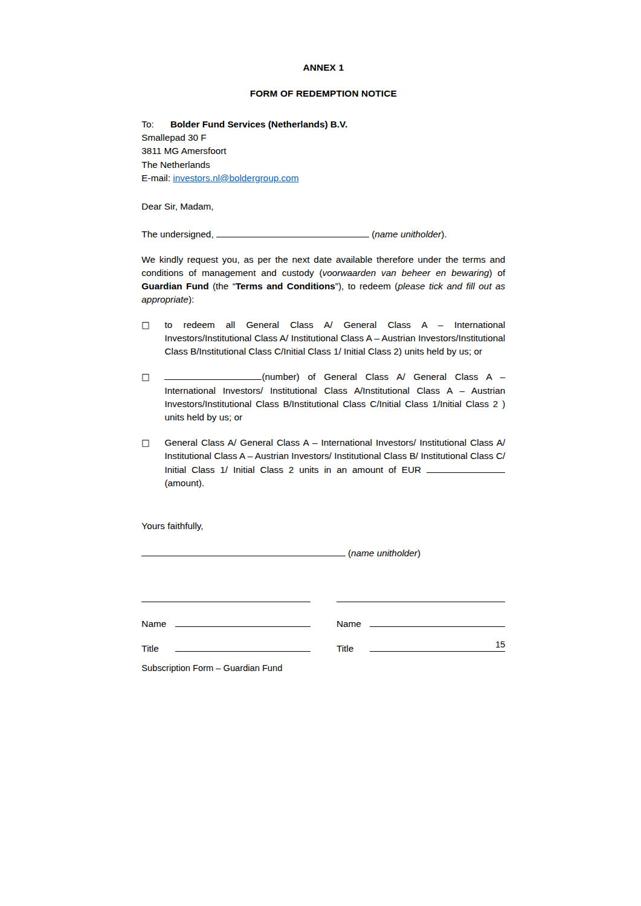ANNEX 1
FORM OF REDEMPTION NOTICE
To: Bolder Fund Services (Netherlands) B.V.
Smallepad 30 F
3811 MG Amersfoort
The Netherlands
E-mail: investors.nl@boldergroup.com
Dear Sir, Madam,
The undersigned, (name unitholder).
We kindly request you, as per the next date available therefore under the terms and conditions of management and custody (voorwaarden van beheer en bewaring) of Guardian Fund (the “Terms and Conditions”), to redeem (please tick and fill out as appropriate):
□
to redeem all General Class A/ General Class A – International Investors/Institutional Class A/ Institutional Class A – Austrian Investors/Institutional Class B/Institutional Class C/Initial Class 1/ Initial Class 2) units held by us; or
□
(number) of General Class A/ General Class A – International Investors/ Institutional Class A/Institutional Class A – Austrian Investors/Institutional Class B/Institutional Class C/Initial Class 1/Initial Class 2 ) units held by us; or
□
General Class A/ General Class A – International Investors/ Institutional Class A/ Institutional Class A – Austrian Investors/ Institutional Class B/ Institutional Class C/ Initial Class 1/ Initial Class 2 units in an amount of EUR (amount).
Yours faithfully,
(name unitholder)
| Name Title | | Name Title |
15
Subscription Form – Guardian Fund